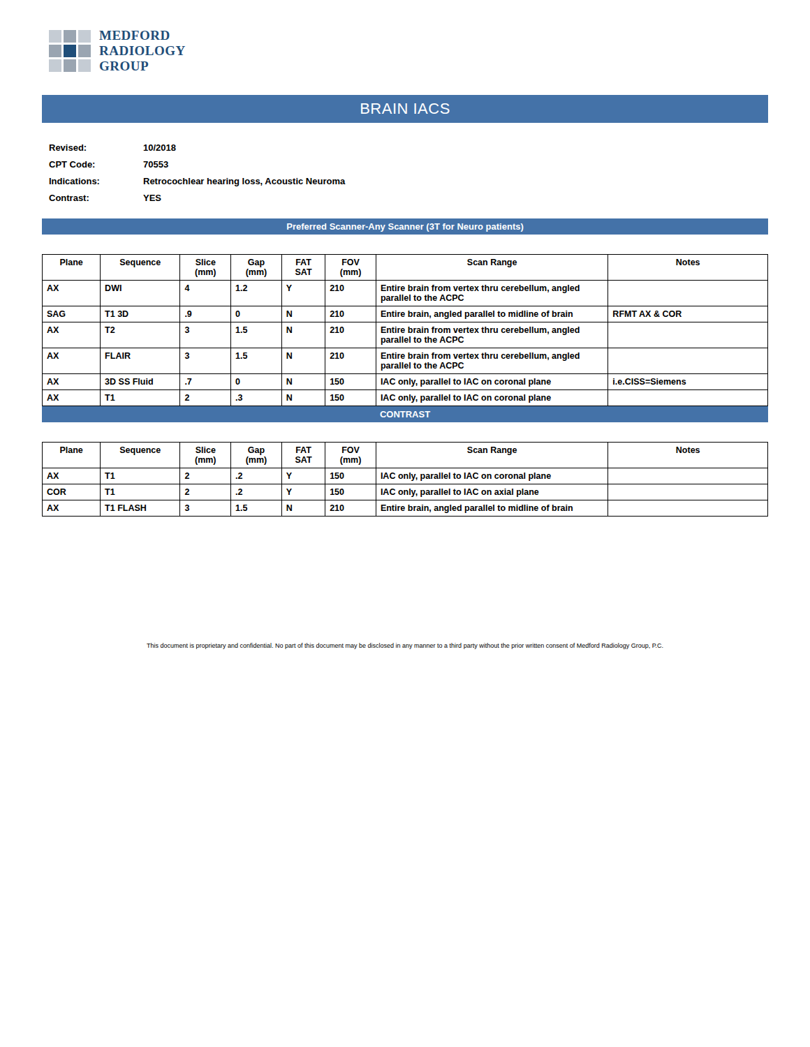MEDFORD
RADIOLOGY
GROUP
BRAIN IACS
Revised:
10/2018
CPT Code:
70553
Indications:
Retrocochlear hearing loss, Acoustic Neuroma
Contrast:
YES
Preferred Scanner-Any Scanner (3T for Neuro patients)
| Plane | Sequence | Slice (mm) | Gap (mm) | FAT SAT | FOV (mm) | Scan Range | Notes |
| --- | --- | --- | --- | --- | --- | --- | --- |
| AX | DWI | 4 | 1.2 | Y | 210 | Entire brain from vertex thru cerebellum, angled parallel to the ACPC | |
| SAG | T1 3D | .9 | 0 | N | 210 | Entire brain, angled parallel to midline of brain | RFMT AX & COR |
| AX | T2 | 3 | 1.5 | N | 210 | Entire brain from vertex thru cerebellum, angled parallel to the ACPC | |
| AX | FLAIR | 3 | 1.5 | N | 210 | Entire brain from vertex thru cerebellum, angled parallel to the ACPC | |
| AX | 3D SS Fluid | .7 | 0 | N | 150 | IAC only, parallel to IAC on coronal plane | i.e.CISS=Siemens |
| AX | T1 | 2 | .3 | N | 150 | IAC only, parallel to IAC on coronal plane | |
CONTRAST
| Plane | Sequence | Slice (mm) | Gap (mm) | FAT SAT | FOV (mm) | Scan Range | Notes |
| --- | --- | --- | --- | --- | --- | --- | --- |
| AX | T1 | 2 | .2 | Y | 150 | IAC only, parallel to IAC on coronal plane | |
| COR | T1 | 2 | .2 | Y | 150 | IAC only, parallel to IAC on axial plane | |
| AX | T1 FLASH | 3 | 1.5 | N | 210 | Entire brain, angled parallel to midline of brain | |
This document is proprietary and confidential. No part of this document may be disclosed in any manner to a third party without the prior written consent of Medford Radiology Group, P.C.